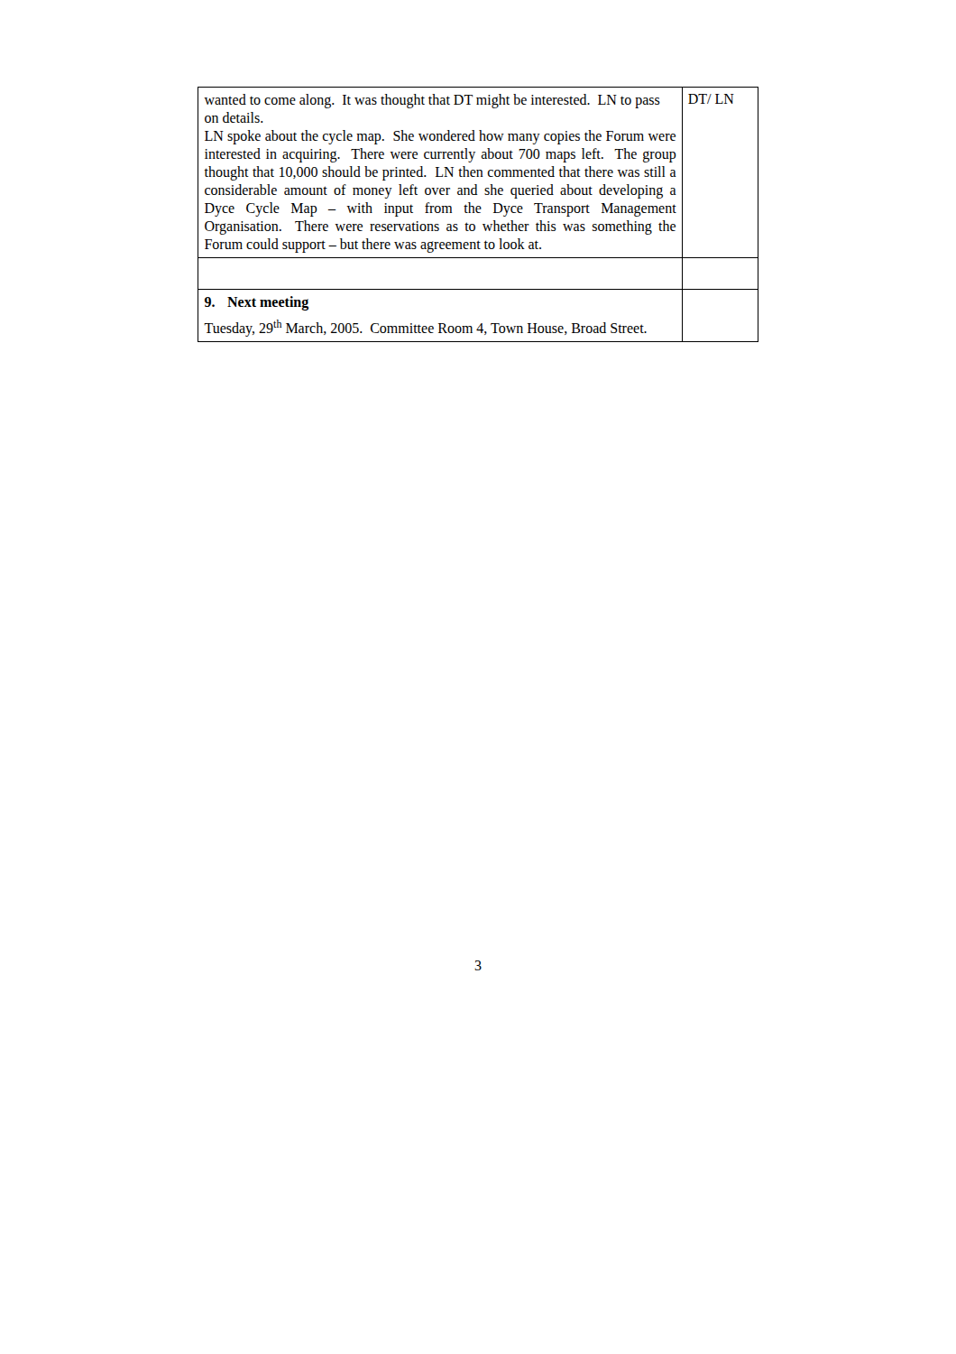| wanted to come along. It was thought that DT might be interested. LN to pass on details. LN spoke about the cycle map. She wondered how many copies the Forum were interested in acquiring. There were currently about 700 maps left. The group thought that 10,000 should be printed. LN then commented that there was still a considerable amount of money left over and she queried about developing a Dyce Cycle Map – with input from the Dyce Transport Management Organisation. There were reservations as to whether this was something the Forum could support – but there was agreement to look at. | DT/ LN |
| 9. Next meeting Tuesday, 29 th March, 2005. Committee Room 4, Town House, Broad Street. | |
3